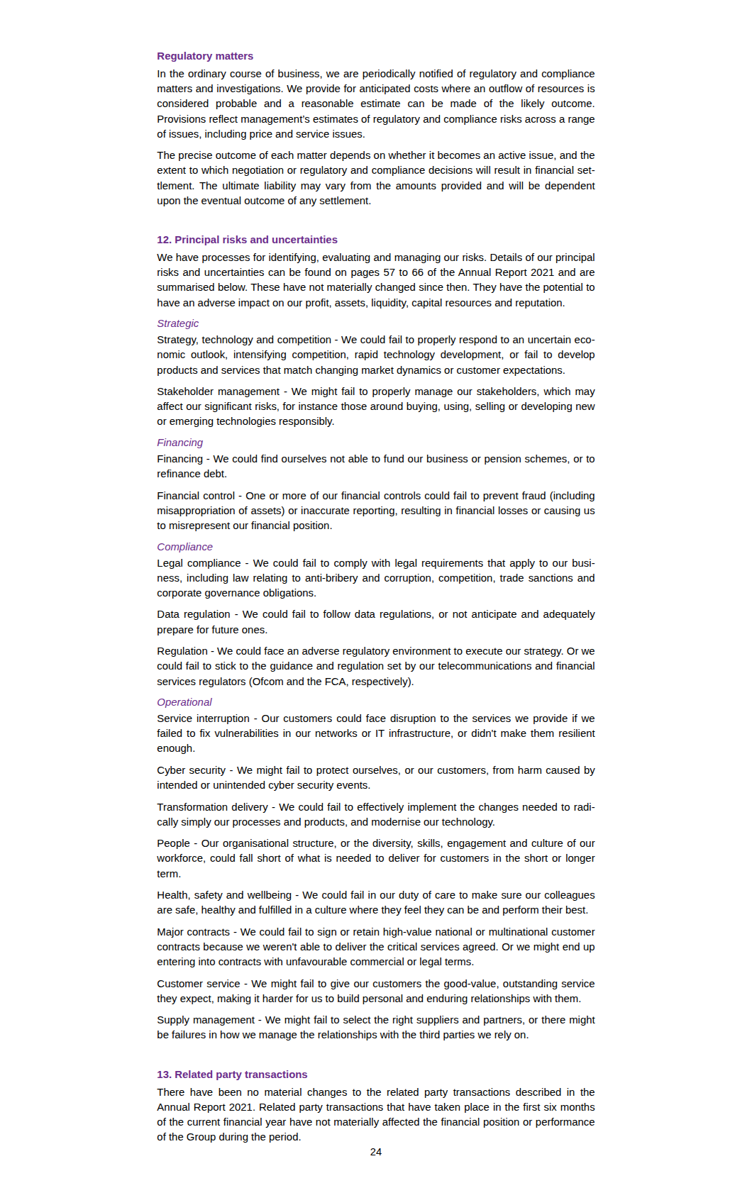Regulatory matters
In the ordinary course of business, we are periodically notified of regulatory and compliance matters and investigations. We provide for anticipated costs where an outflow of resources is considered probable and a reasonable estimate can be made of the likely outcome. Provisions reflect management’s estimates of regulatory and compliance risks across a range of issues, including price and service issues.
The precise outcome of each matter depends on whether it becomes an active issue, and the extent to which negotiation or regulatory and compliance decisions will result in financial settlement. The ultimate liability may vary from the amounts provided and will be dependent upon the eventual outcome of any settlement.
12. Principal risks and uncertainties
We have processes for identifying, evaluating and managing our risks. Details of our principal risks and uncertainties can be found on pages 57 to 66 of the Annual Report 2021 and are summarised below. These have not materially changed since then. They have the potential to have an adverse impact on our profit, assets, liquidity, capital resources and reputation.
Strategic
Strategy, technology and competition - We could fail to properly respond to an uncertain economic outlook, intensifying competition, rapid technology development, or fail to develop products and services that match changing market dynamics or customer expectations.
Stakeholder management - We might fail to properly manage our stakeholders, which may affect our significant risks, for instance those around buying, using, selling or developing new or emerging technologies responsibly.
Financing
Financing - We could find ourselves not able to fund our business or pension schemes, or to refinance debt.
Financial control - One or more of our financial controls could fail to prevent fraud (including misappropriation of assets) or inaccurate reporting, resulting in financial losses or causing us to misrepresent our financial position.
Compliance
Legal compliance - We could fail to comply with legal requirements that apply to our business, including law relating to anti-bribery and corruption, competition, trade sanctions and corporate governance obligations.
Data regulation - We could fail to follow data regulations, or not anticipate and adequately prepare for future ones.
Regulation - We could face an adverse regulatory environment to execute our strategy. Or we could fail to stick to the guidance and regulation set by our telecommunications and financial services regulators (Ofcom and the FCA, respectively).
Operational
Service interruption - Our customers could face disruption to the services we provide if we failed to fix vulnerabilities in our networks or IT infrastructure, or didn't make them resilient enough.
Cyber security - We might fail to protect ourselves, or our customers, from harm caused by intended or unintended cyber security events.
Transformation delivery - We could fail to effectively implement the changes needed to radically simply our processes and products, and modernise our technology.
People - Our organisational structure, or the diversity, skills, engagement and culture of our workforce, could fall short of what is needed to deliver for customers in the short or longer term.
Health, safety and wellbeing - We could fail in our duty of care to make sure our colleagues are safe, healthy and fulfilled in a culture where they feel they can be and perform their best.
Major contracts - We could fail to sign or retain high-value national or multinational customer contracts because we weren't able to deliver the critical services agreed. Or we might end up entering into contracts with unfavourable commercial or legal terms.
Customer service - We might fail to give our customers the good-value, outstanding service they expect, making it harder for us to build personal and enduring relationships with them.
Supply management - We might fail to select the right suppliers and partners, or there might be failures in how we manage the relationships with the third parties we rely on.
13. Related party transactions
There have been no material changes to the related party transactions described in the Annual Report 2021. Related party transactions that have taken place in the first six months of the current financial year have not materially affected the financial position or performance of the Group during the period.
24